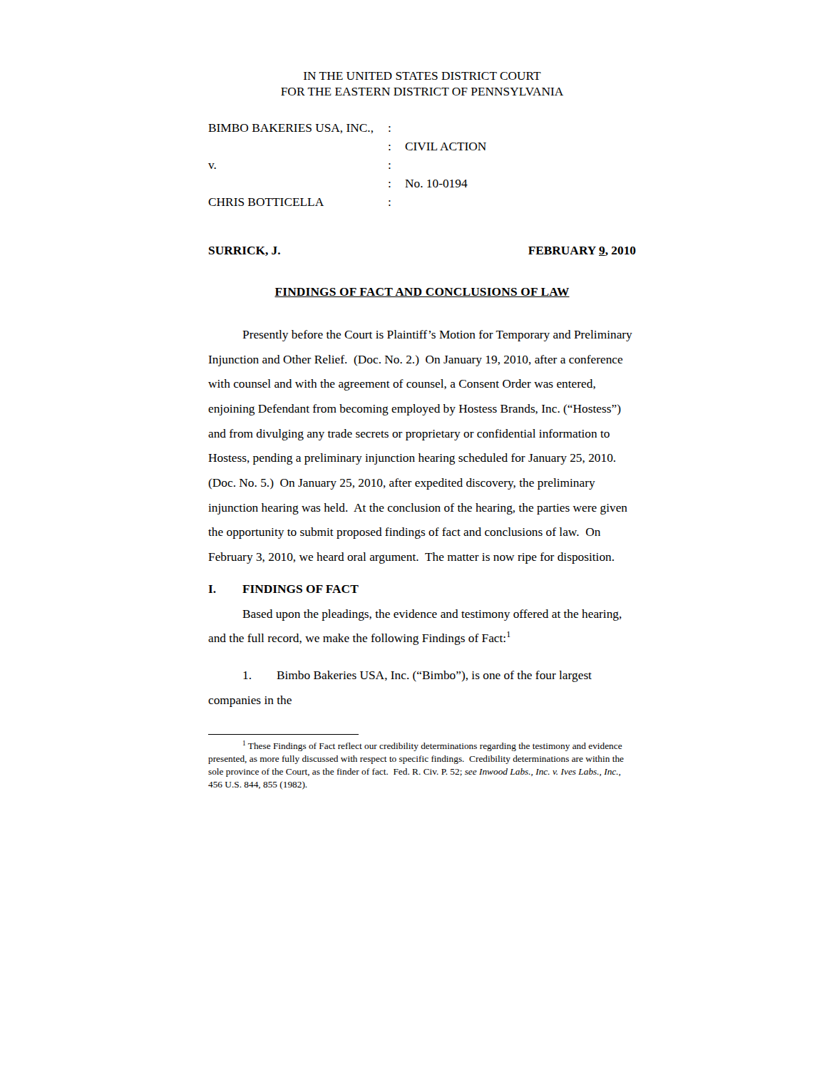IN THE UNITED STATES DISTRICT COURT
FOR THE EASTERN DISTRICT OF PENNSYLVANIA
| BIMBO BAKERIES USA, INC., | : | |
| | : | CIVIL ACTION |
| v. | : | |
| | : | No. 10-0194 |
| CHRIS BOTTICELLA | : | |
SURRICK, J. FEBRUARY 9, 2010
FINDINGS OF FACT AND CONCLUSIONS OF LAW
Presently before the Court is Plaintiff’s Motion for Temporary and Preliminary Injunction and Other Relief. (Doc. No. 2.) On January 19, 2010, after a conference with counsel and with the agreement of counsel, a Consent Order was entered, enjoining Defendant from becoming employed by Hostess Brands, Inc. (“Hostess”) and from divulging any trade secrets or proprietary or confidential information to Hostess, pending a preliminary injunction hearing scheduled for January 25, 2010. (Doc. No. 5.) On January 25, 2010, after expedited discovery, the preliminary injunction hearing was held. At the conclusion of the hearing, the parties were given the opportunity to submit proposed findings of fact and conclusions of law. On February 3, 2010, we heard oral argument. The matter is now ripe for disposition.
I. FINDINGS OF FACT
Based upon the pleadings, the evidence and testimony offered at the hearing, and the full record, we make the following Findings of Fact:1
1. Bimbo Bakeries USA, Inc. (“Bimbo”), is one of the four largest companies in the
1 These Findings of Fact reflect our credibility determinations regarding the testimony and evidence presented, as more fully discussed with respect to specific findings. Credibility determinations are within the sole province of the Court, as the finder of fact. Fed. R. Civ. P. 52; see Inwood Labs., Inc. v. Ives Labs., Inc., 456 U.S. 844, 855 (1982).